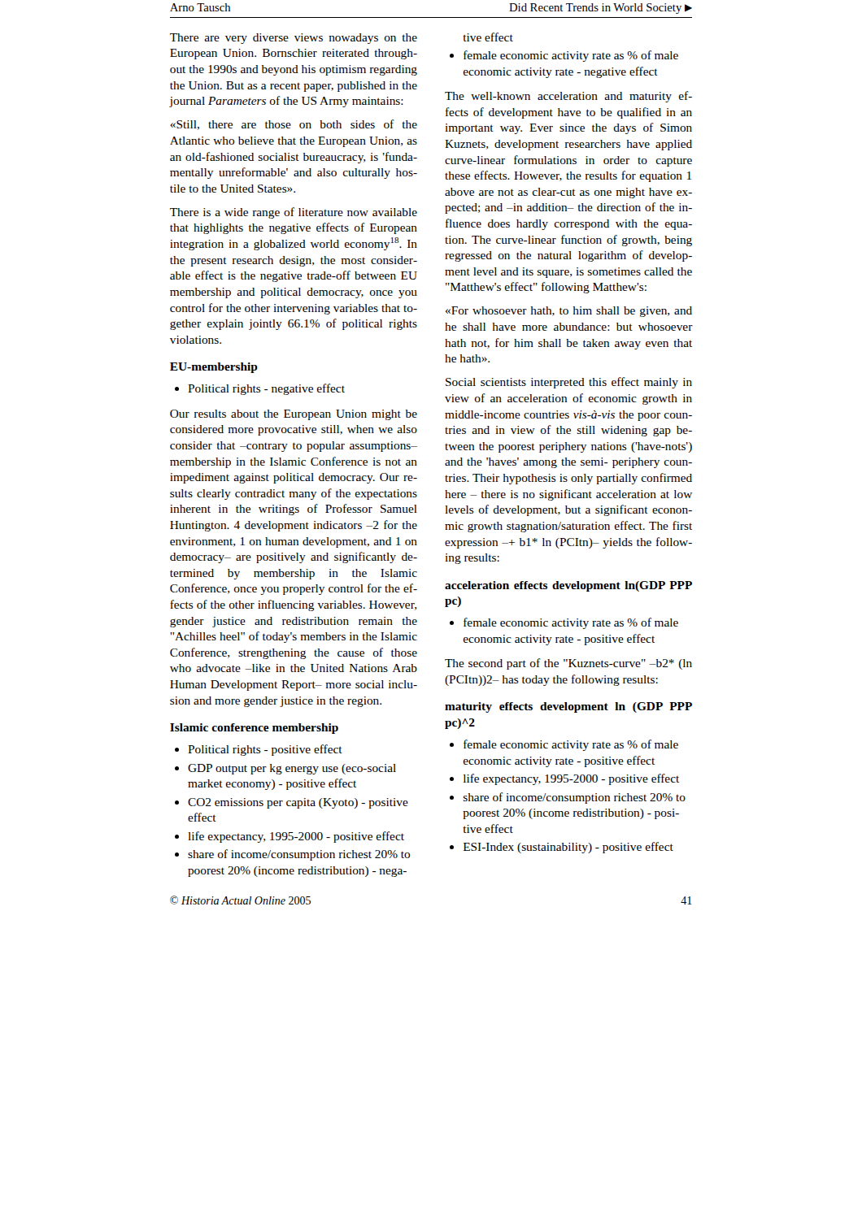Arno Tausch
Did Recent Trends in World Society
There are very diverse views nowadays on the European Union. Bornschier reiterated throughout the 1990s and beyond his optimism regarding the Union. But as a recent paper, published in the journal Parameters of the US Army maintains:
«Still, there are those on both sides of the Atlantic who believe that the European Union, as an old-fashioned socialist bureaucracy, is 'fundamentally unreformable' and also culturally hostile to the United States».
There is a wide range of literature now available that highlights the negative effects of European integration in a globalized world economy18. In the present research design, the most considerable effect is the negative trade-off between EU membership and political democracy, once you control for the other intervening variables that together explain jointly 66.1% of political rights violations.
EU-membership
Political rights - negative effect
Our results about the European Union might be considered more provocative still, when we also consider that –contrary to popular assumptions– membership in the Islamic Conference is not an impediment against political democracy. Our results clearly contradict many of the expectations inherent in the writings of Professor Samuel Huntington. 4 development indicators –2 for the environment, 1 on human development, and 1 on democracy– are positively and significantly determined by membership in the Islamic Conference, once you properly control for the effects of the other influencing variables. However, gender justice and redistribution remain the "Achilles heel" of today's members in the Islamic Conference, strengthening the cause of those who advocate –like in the United Nations Arab Human Development Report– more social inclusion and more gender justice in the region.
Islamic conference membership
Political rights - positive effect
GDP output per kg energy use (eco-social market economy) - positive effect
CO2 emissions per capita (Kyoto) - positive effect
life expectancy, 1995-2000 - positive effect
share of income/consumption richest 20% to poorest 20% (income redistribution) - negative effect
female economic activity rate as % of male economic activity rate - negative effect
The well-known acceleration and maturity effects of development have to be qualified in an important way. Ever since the days of Simon Kuznets, development researchers have applied curve-linear formulations in order to capture these effects. However, the results for equation 1 above are not as clear-cut as one might have expected; and –in addition– the direction of the influence does hardly correspond with the equation. The curve-linear function of growth, being regressed on the natural logarithm of development level and its square, is sometimes called the "Matthew's effect" following Matthew's:
«For whosoever hath, to him shall be given, and he shall have more abundance: but whosoever hath not, for him shall be taken away even that he hath».
Social scientists interpreted this effect mainly in view of an acceleration of economic growth in middle-income countries vis-à-vis the poor countries and in view of the still widening gap between the poorest periphery nations ('have-nots') and the 'haves' among the semi- periphery countries. Their hypothesis is only partially confirmed here – there is no significant acceleration at low levels of development, but a significant econonmic growth stagnation/saturation effect. The first expression –+ b1* ln (PCItn)– yields the following results:
acceleration effects development ln(GDP PPP pc)
female economic activity rate as % of male economic activity rate - positive effect
The second part of the "Kuznets-curve" –b2* (ln (PCItn))2– has today the following results:
maturity effects development ln (GDP PPP pc)^2
female economic activity rate as % of male economic activity rate - positive effect
life expectancy, 1995-2000 - positive effect
share of income/consumption richest 20% to poorest 20% (income redistribution) - positive effect
ESI-Index (sustainability) - positive effect
© Historia Actual Online 2005
41